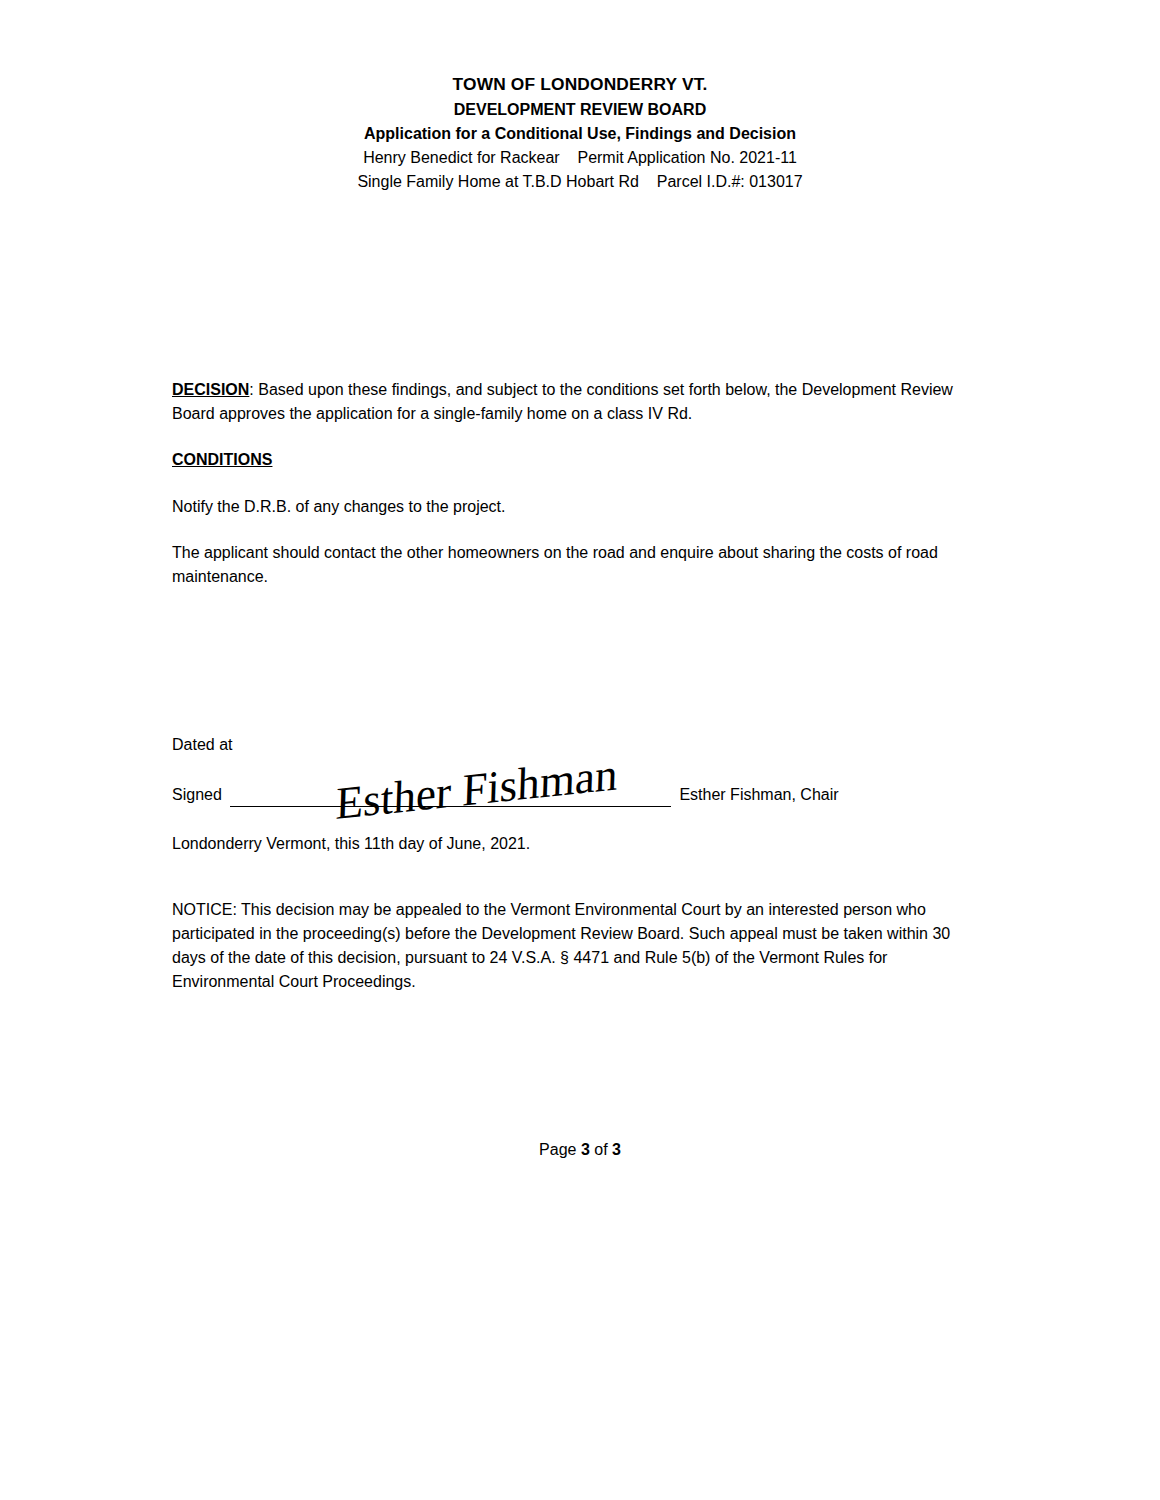TOWN OF LONDONDERRY VT.
DEVELOPMENT REVIEW BOARD
Application for a Conditional Use, Findings and Decision
Henry Benedict for Rackear Permit Application No. 2021-11
Single Family Home at T.B.D Hobart Rd Parcel I.D.#: 013017
DECISION: Based upon these findings, and subject to the conditions set forth below, the Development Review Board approves the application for a single-family home on a class IV Rd.
CONDITIONS
Notify the D.R.B. of any changes to the project.
The applicant should contact the other homeowners on the road and enquire about sharing the costs of road maintenance.
Dated at
Signed Esther Fishman Esther Fishman, Chair
Londonderry Vermont, this 11th day of June, 2021.
NOTICE: This decision may be appealed to the Vermont Environmental Court by an interested person who participated in the proceeding(s) before the Development Review Board. Such appeal must be taken within 30 days of the date of this decision, pursuant to 24 V.S.A. § 4471 and Rule 5(b) of the Vermont Rules for Environmental Court Proceedings.
Page 3 of 3